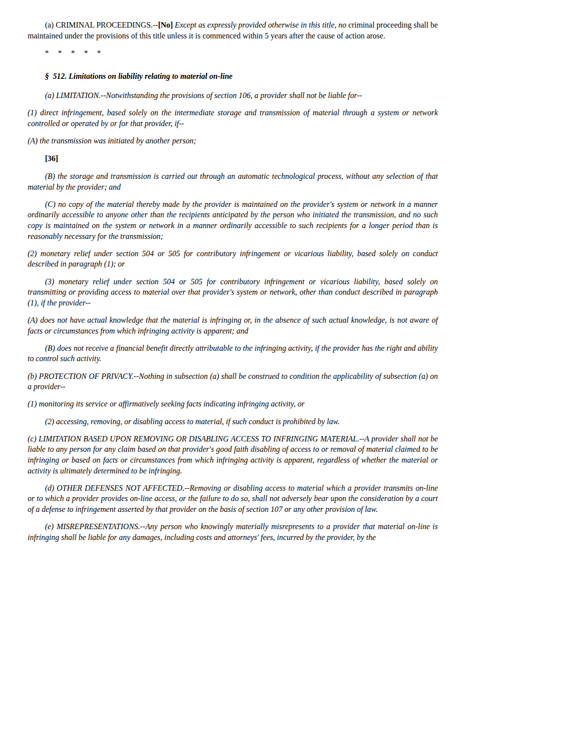(a) CRIMINAL PROCEEDINGS.--[No] Except as expressly provided otherwise in this title, no criminal proceeding shall be maintained under the provisions of this title unless it is commenced within 5 years after the cause of action arose.
* * * * *
§ 512. Limitations on liability relating to material on-line
(a) LIMITATION.--Notwithstanding the provisions of section 106, a provider shall not be liable for--
(1) direct infringement, based solely on the intermediate storage and transmission of material through a system or network controlled or operated by or for that provider, if--
(A) the transmission was initiated by another person;
[36]
(B) the storage and transmission is carried out through an automatic technological process, without any selection of that material by the provider; and
(C) no copy of the material thereby made by the provider is maintained on the provider's system or network in a manner ordinarily accessible to anyone other than the recipients anticipated by the person who initiated the transmission, and no such copy is maintained on the system or network in a manner ordinarily accessible to such recipients for a longer period than is reasonably necessary for the transmission;
(2) monetary relief under section 504 or 505 for contributory infringement or vicarious liability, based solely on conduct described in paragraph (1); or
(3) monetary relief under section 504 or 505 for contributory infringement or vicarious liability, based solely on transmitting or providing access to material over that provider's system or network, other than conduct described in paragraph (1), if the provider--
(A) does not have actual knowledge that the material is infringing or, in the absence of such actual knowledge, is not aware of facts or circumstances from which infringing activity is apparent; and
(B) does not receive a financial benefit directly attributable to the infringing activity, if the provider has the right and ability to control such activity.
(b) PROTECTION OF PRIVACY.--Nothing in subsection (a) shall be construed to condition the applicability of subsection (a) on a provider--
(1) monitoring its service or affirmatively seeking facts indicating infringing activity, or
(2) accessing, removing, or disabling access to material, if such conduct is prohibited by law.
(c) LIMITATION BASED UPON REMOVING OR DISABLING ACCESS TO INFRINGING MATERIAL.--A provider shall not be liable to any person for any claim based on that provider's good faith disabling of access to or removal of material claimed to be infringing or based on facts or circumstances from which infringing activity is apparent, regardless of whether the material or activity is ultimately determined to be infringing.
(d) OTHER DEFENSES NOT AFFECTED.--Removing or disabling access to material which a provider transmits on-line or to which a provider provides on-line access, or the failure to do so, shall not adversely bear upon the consideration by a court of a defense to infringement asserted by that provider on the basis of section 107 or any other provision of law.
(e) MISREPRESENTATIONS.--Any person who knowingly materially misrepresents to a provider that material on-line is infringing shall be liable for any damages, including costs and attorneys' fees, incurred by the provider, by the